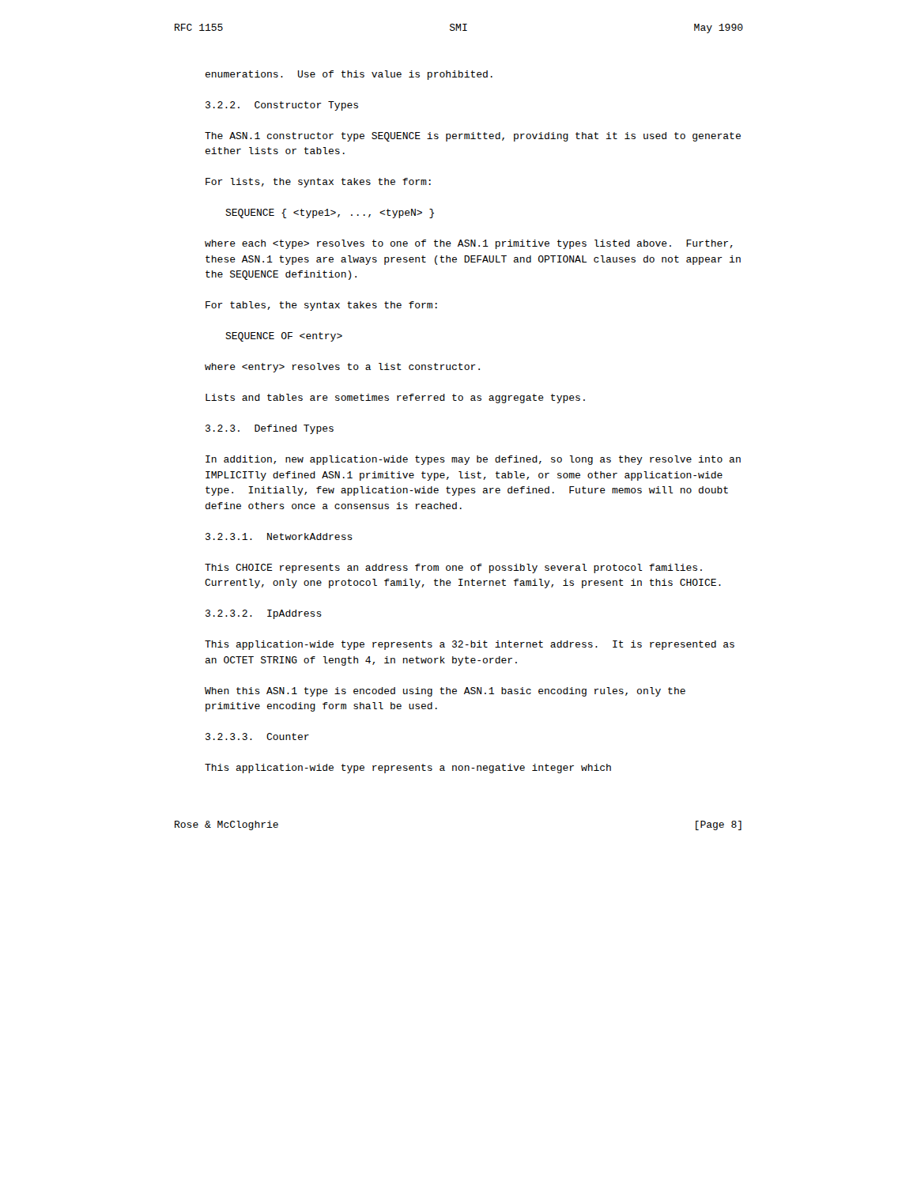RFC 1155 SMI May 1990
enumerations. Use of this value is prohibited.
3.2.2. Constructor Types
The ASN.1 constructor type SEQUENCE is permitted, providing that it is used to generate either lists or tables.
For lists, the syntax takes the form:
SEQUENCE { <type1>, ..., <typeN> }
where each <type> resolves to one of the ASN.1 primitive types listed above. Further, these ASN.1 types are always present (the DEFAULT and OPTIONAL clauses do not appear in the SEQUENCE definition).
For tables, the syntax takes the form:
SEQUENCE OF <entry>
where <entry> resolves to a list constructor.
Lists and tables are sometimes referred to as aggregate types.
3.2.3. Defined Types
In addition, new application-wide types may be defined, so long as they resolve into an IMPLICITly defined ASN.1 primitive type, list, table, or some other application-wide type. Initially, few application-wide types are defined. Future memos will no doubt define others once a consensus is reached.
3.2.3.1. NetworkAddress
This CHOICE represents an address from one of possibly several protocol families. Currently, only one protocol family, the Internet family, is present in this CHOICE.
3.2.3.2. IpAddress
This application-wide type represents a 32-bit internet address. It is represented as an OCTET STRING of length 4, in network byte-order.
When this ASN.1 type is encoded using the ASN.1 basic encoding rules, only the primitive encoding form shall be used.
3.2.3.3. Counter
This application-wide type represents a non-negative integer which
Rose & McCloghrie [Page 8]